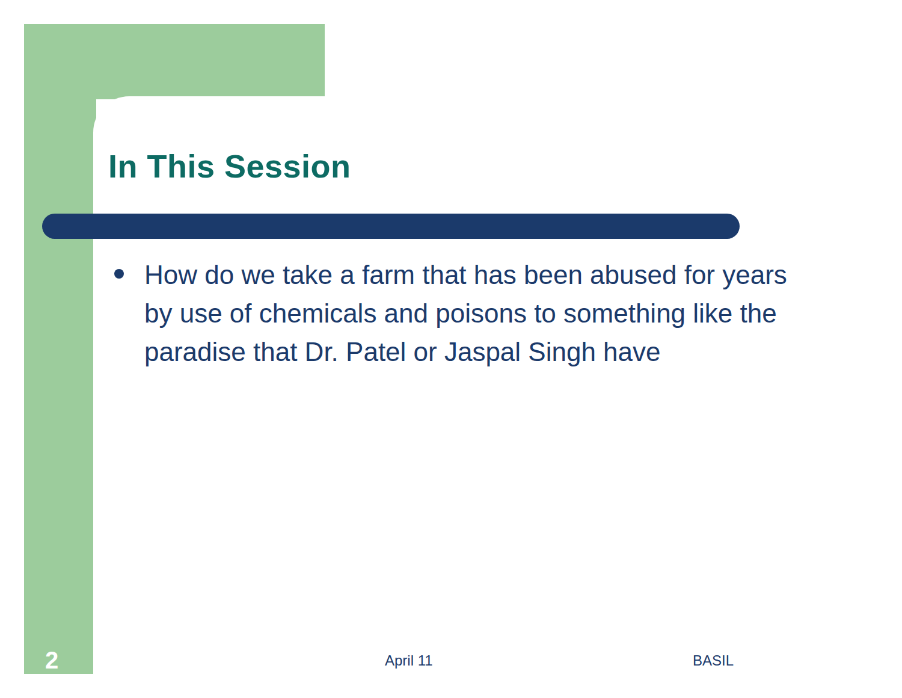In This Session
How do we take a farm that has been abused for years by use of chemicals and poisons to something like the paradise that Dr. Patel or Jaspal Singh have
2
April 11
BASIL